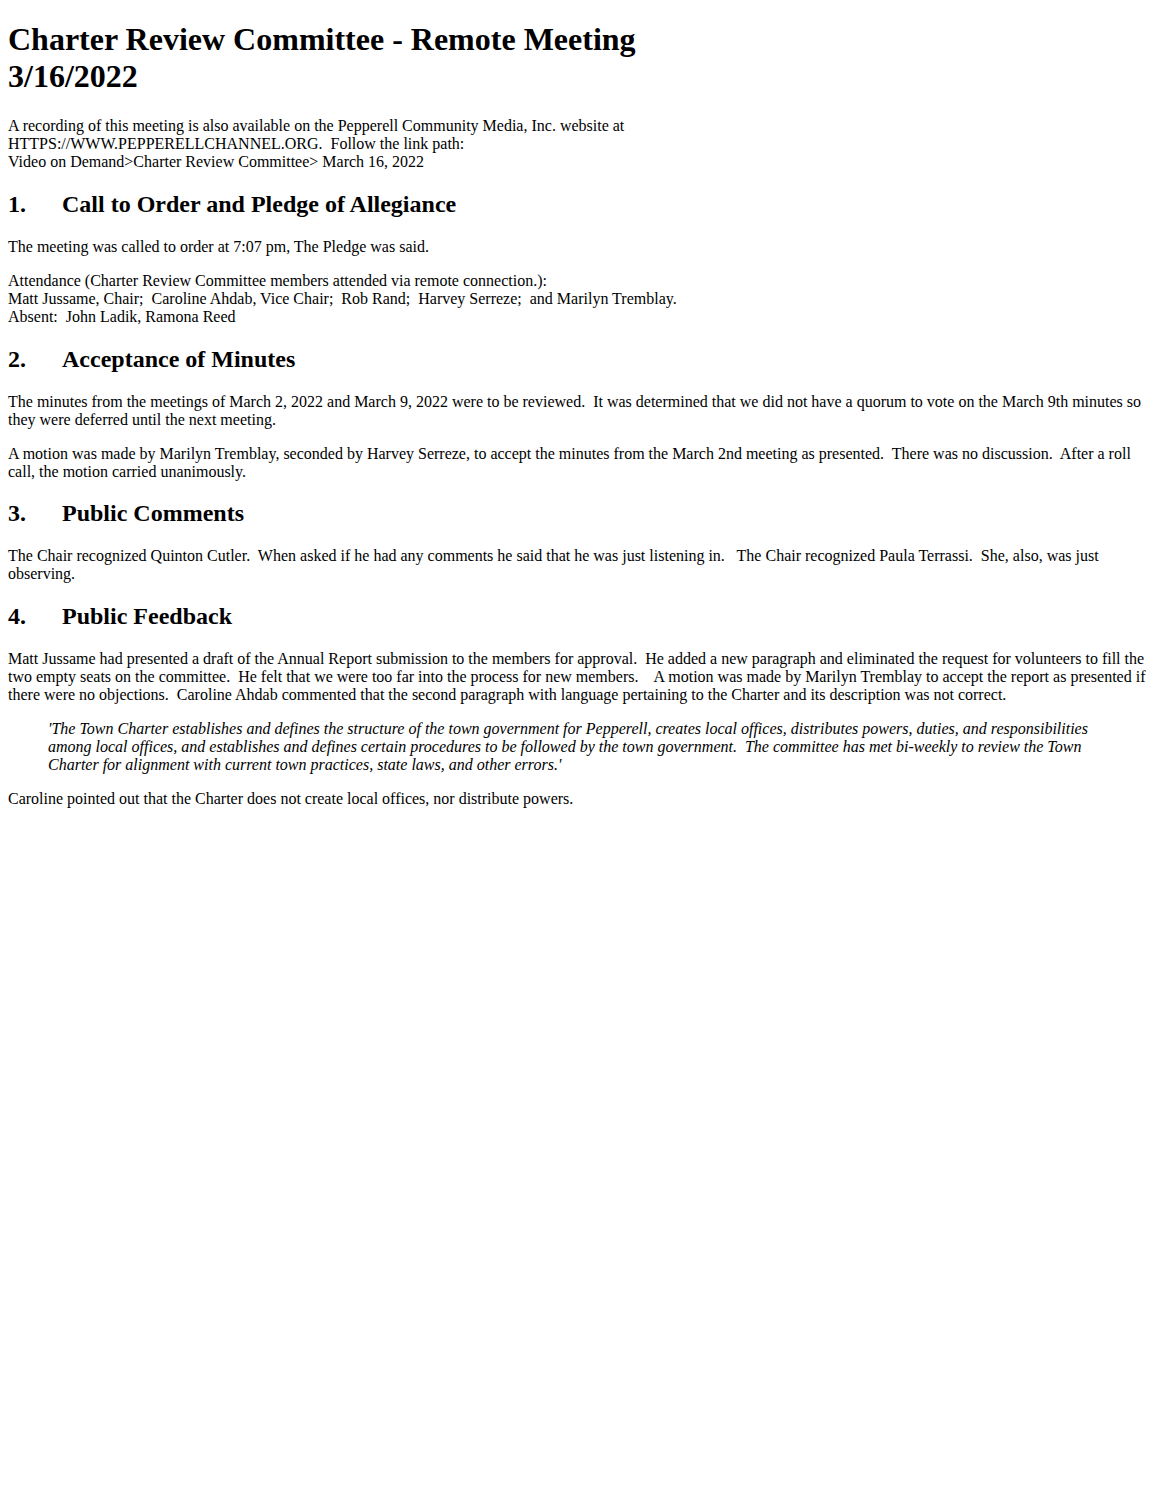Charter Review Committee - Remote Meeting
3/16/2022
A recording of this meeting is also available on the Pepperell Community Media, Inc. website at
HTTPS://WWW.PEPPERELLCHANNEL.ORG. Follow the link path:
Video on Demand>Charter Review Committee> March 16, 2022
1. Call to Order and Pledge of Allegiance
The meeting was called to order at 7:07 pm, The Pledge was said.
Attendance (Charter Review Committee members attended via remote connection.):
Matt Jussame, Chair; Caroline Ahdab, Vice Chair; Rob Rand; Harvey Serreze; and Marilyn Tremblay.
Absent: John Ladik, Ramona Reed
2. Acceptance of Minutes
The minutes from the meetings of March 2, 2022 and March 9, 2022 were to be reviewed. It was determined that we did not have a quorum to vote on the March 9th minutes so they were deferred until the next meeting.
A motion was made by Marilyn Tremblay, seconded by Harvey Serreze, to accept the minutes from the March 2nd meeting as presented. There was no discussion. After a roll call, the motion carried unanimously.
3. Public Comments
The Chair recognized Quinton Cutler. When asked if he had any comments he said that he was just listening in. The Chair recognized Paula Terrassi. She, also, was just observing.
4. Public Feedback
Matt Jussame had presented a draft of the Annual Report submission to the members for approval. He added a new paragraph and eliminated the request for volunteers to fill the two empty seats on the committee. He felt that we were too far into the process for new members. A motion was made by Marilyn Tremblay to accept the report as presented if there were no objections. Caroline Ahdab commented that the second paragraph with language pertaining to the Charter and its description was not correct.
'The Town Charter establishes and defines the structure of the town government for Pepperell, creates local offices, distributes powers, duties, and responsibilities among local offices, and establishes and defines certain procedures to be followed by the town government. The committee has met bi-weekly to review the Town Charter for alignment with current town practices, state laws, and other errors.'
Caroline pointed out that the Charter does not create local offices, nor distribute powers.